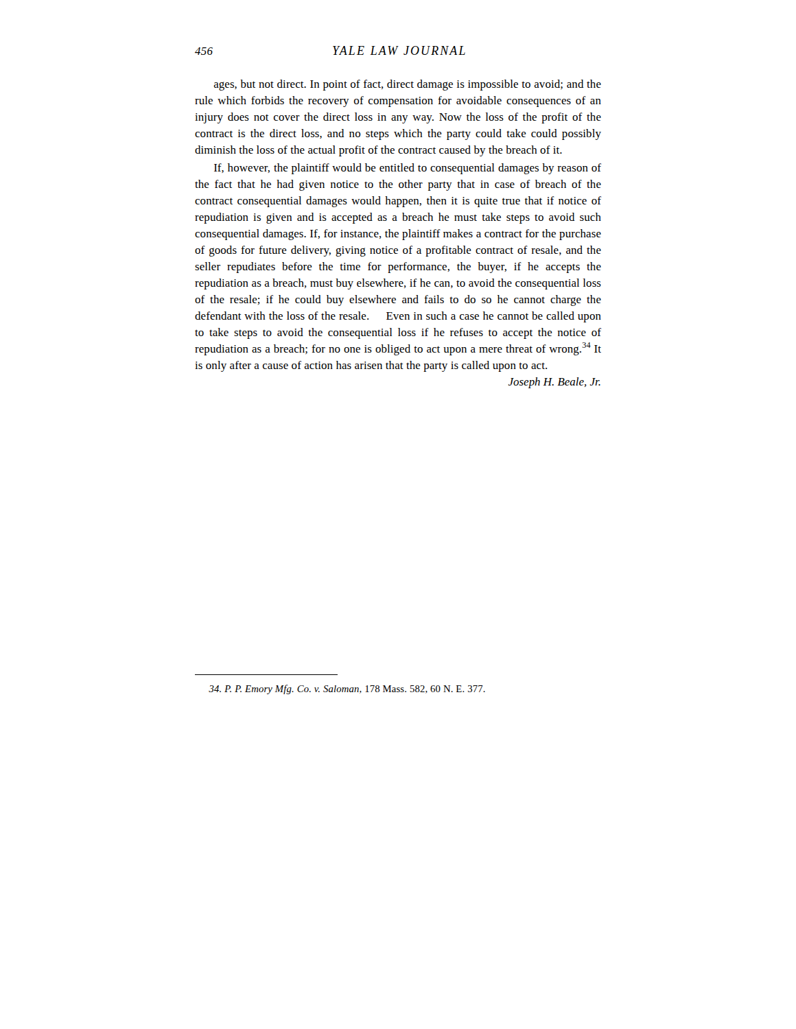456
YALE LAW JOURNAL
ages, but not direct. In point of fact, direct damage is impossible to avoid; and the rule which forbids the recovery of compensation for avoidable consequences of an injury does not cover the direct loss in any way. Now the loss of the profit of the contract is the direct loss, and no steps which the party could take could possibly diminish the loss of the actual profit of the contract caused by the breach of it.
If, however, the plaintiff would be entitled to consequential damages by reason of the fact that he had given notice to the other party that in case of breach of the contract consequential damages would happen, then it is quite true that if notice of repudiation is given and is accepted as a breach he must take steps to avoid such consequential damages. If, for instance, the plaintiff makes a contract for the purchase of goods for future delivery, giving notice of a profitable contract of resale, and the seller repudiates before the time for performance, the buyer, if he accepts the repudiation as a breach, must buy elsewhere, if he can, to avoid the consequential loss of the resale; if he could buy elsewhere and fails to do so he cannot charge the defendant with the loss of the resale. Even in such a case he cannot be called upon to take steps to avoid the consequential loss if he refuses to accept the notice of repudiation as a breach; for no one is obliged to act upon a mere threat of wrong.34 It is only after a cause of action has arisen that the party is called upon to act.
Joseph H. Beale, Jr.
34. P. P. Emory Mfg. Co. v. Saloman, 178 Mass. 582, 60 N. E. 377.